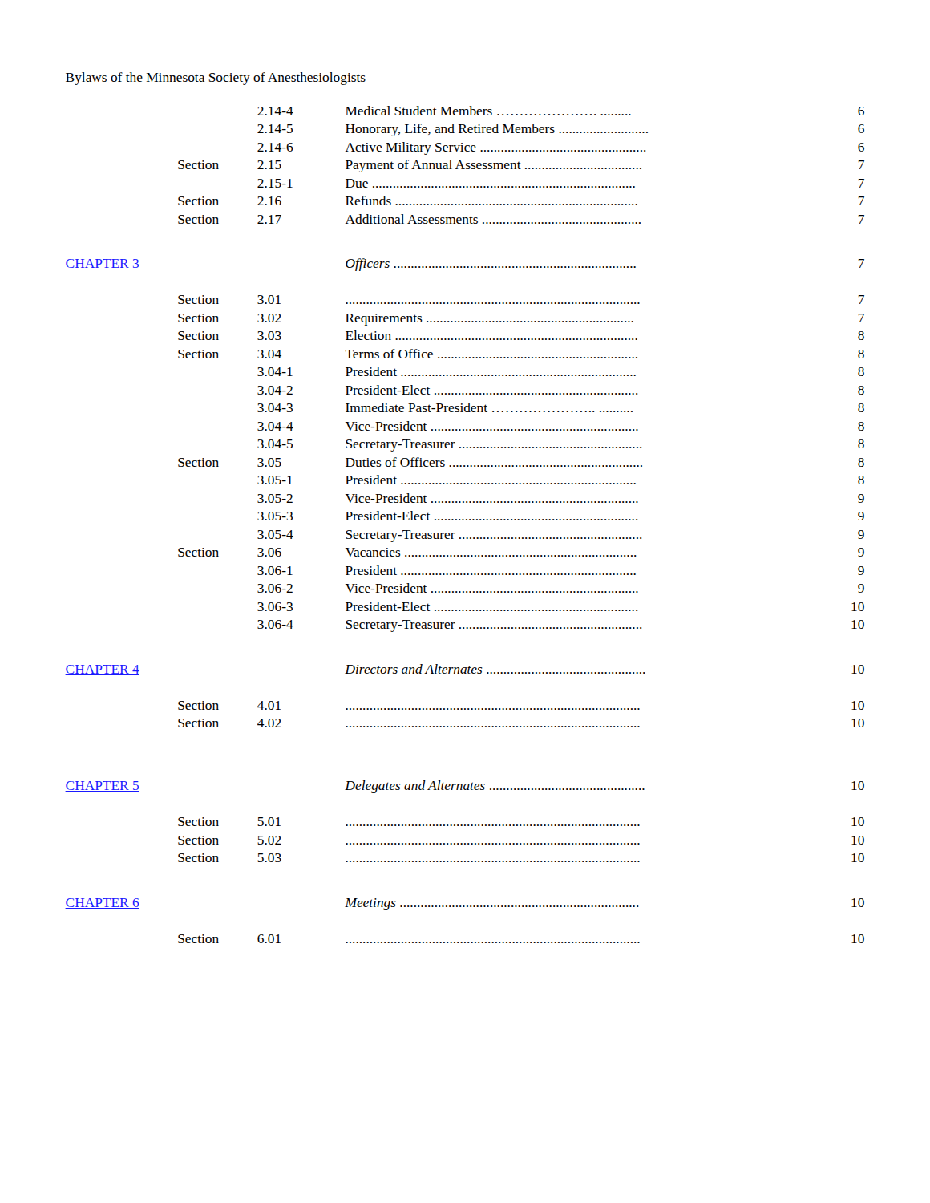Bylaws of the Minnesota Society of Anesthesiologists
| | | 2.14-4 | Medical Student Members …………………. ......... | 6 |
| | | 2.14-5 | Honorary, Life, and Retired Members .......................... | 6 |
| | | 2.14-6 | Active Military Service ................................................ | 6 |
| | Section | 2.15 | Payment of Annual Assessment .................................. | 7 |
| | | 2.15-1 | Due ............................................................................ | 7 |
| | Section | 2.16 | Refunds ...................................................................... | 7 |
| | Section | 2.17 | Additional Assessments .............................................. | 7 |
| CHAPTER 3 | | | Officers ...................................................................... | 7 |
| | Section | 3.01 | ..................................................................................... | 7 |
| | Section | 3.02 | Requirements ............................................................ | 7 |
| | Section | 3.03 | Election ...................................................................... | 8 |
| | Section | 3.04 | Terms of Office .......................................................... | 8 |
| | | 3.04-1 | President .................................................................... | 8 |
| | | 3.04-2 | President-Elect ........................................................... | 8 |
| | | 3.04-3 | Immediate Past-President ………………….. .......... | 8 |
| | | 3.04-4 | Vice-President ............................................................ | 8 |
| | | 3.04-5 | Secretary-Treasurer ..................................................... | 8 |
| | Section | 3.05 | Duties of Officers ........................................................ | 8 |
| | | 3.05-1 | President .................................................................... | 8 |
| | | 3.05-2 | Vice-President ............................................................ | 9 |
| | | 3.05-3 | President-Elect ........................................................... | 9 |
| | | 3.05-4 | Secretary-Treasurer ..................................................... | 9 |
| | Section | 3.06 | Vacancies ................................................................... | 9 |
| | | 3.06-1 | President .................................................................... | 9 |
| | | 3.06-2 | Vice-President ............................................................ | 9 |
| | | 3.06-3 | President-Elect ........................................................... | 10 |
| | | 3.06-4 | Secretary-Treasurer ..................................................... | 10 |
| CHAPTER 4 | | | Directors and Alternates .............................................. | 10 |
| | Section | 4.01 | ..................................................................................... | 10 |
| | Section | 4.02 | ..................................................................................... | 10 |
| CHAPTER 5 | | | Delegates and Alternates ............................................. | 10 |
| | Section | 5.01 | ..................................................................................... | 10 |
| | Section | 5.02 | ..................................................................................... | 10 |
| | Section | 5.03 | ..................................................................................... | 10 |
| CHAPTER 6 | | | Meetings ..................................................................... | 10 |
| | Section | 6.01 | ..................................................................................... | 10 |